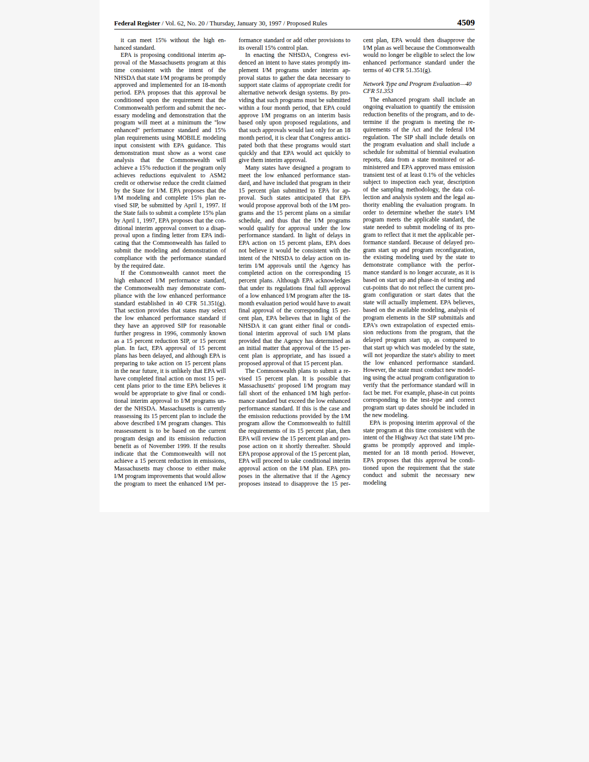Federal Register / Vol. 62, No. 20 / Thursday, January 30, 1997 / Proposed Rules
4509
it can meet 15% without the high enhanced standard.
EPA is proposing conditional interim approval of the Massachusetts program at this time consistent with the intent of the NHSDA that state I/M programs be promptly approved and implemented for an 18-month period. EPA proposes that this approval be conditioned upon the requirement that the Commonwealth perform and submit the necessary modeling and demonstration that the program will meet at a minimum the ''low enhanced'' performance standard and 15% plan requirements using MOBILE modeling input consistent with EPA guidance. This demonstration must show as a worst case analysis that the Commonwealth will achieve a 15% reduction if the program only achieves reductions equivalent to ASM2 credit or otherwise reduce the credit claimed by the State for I/M. EPA proposes that the I/M modeling and complete 15% plan revised SIP, be submitted by April 1, 1997. If the State fails to submit a complete 15% plan by April 1, 1997, EPA proposes that the conditional interim approval convert to a disapproval upon a finding letter from EPA indicating that the Commonwealth has failed to submit the modeling and demonstration of compliance with the performance standard by the required date.
If the Commonwealth cannot meet the high enhanced I/M performance standard, the Commonwealth may demonstrate compliance with the low enhanced performance standard established in 40 CFR 51.351(g). That section provides that states may select the low enhanced performance standard if they have an approved SIP for reasonable further progress in 1996, commonly known as a 15 percent reduction SIP, or 15 percent plan. In fact, EPA approval of 15 percent plans has been delayed, and although EPA is preparing to take action on 15 percent plans in the near future, it is unlikely that EPA will have completed final action on most 15 percent plans prior to the time EPA believes it would be appropriate to give final or conditional interim approval to I/M programs under the NHSDA. Massachusetts is currently reassessing its 15 percent plan to include the above described I/M program changes. This reassessment is to be based on the current program design and its emission reduction benefit as of November 1999. If the results indicate that the Commonwealth will not achieve a 15 percent reduction in emissions, Massachusetts may choose to either make I/M program improvements that would allow the program to meet the enhanced I/M performance standard or add other provisions to its overall 15% control plan.
In enacting the NHSDA, Congress evidenced an intent to have states promptly implement I/M programs under interim approval status to gather the data necessary to support state claims of appropriate credit for alternative network design systems. By providing that such programs must be submitted within a four month period, that EPA could approve I/M programs on an interim basis based only upon proposed regulations, and that such approvals would last only for an 18 month period, it is clear that Congress anticipated both that these programs would start quickly and that EPA would act quickly to give them interim approval.
Many states have designed a program to meet the low enhanced performance standard, and have included that program in their 15 percent plan submitted to EPA for approval. Such states anticipated that EPA would propose approval both of the I/M programs and the 15 percent plans on a similar schedule, and thus that the I/M programs would qualify for approval under the low performance standard. In light of delays in EPA action on 15 percent plans, EPA does not believe it would be consistent with the intent of the NHSDA to delay action on interim I/M approvals until the Agency has completed action on the corresponding 15 percent plans. Although EPA acknowledges that under its regulations final full approval of a low enhanced I/M program after the 18-month evaluation period would have to await final approval of the corresponding 15 percent plan, EPA believes that in light of the NHSDA it can grant either final or conditional interim approval of such I/M plans provided that the Agency has determined as an initial matter that approval of the 15 percent plan is appropriate, and has issued a proposed approval of that 15 percent plan.
The Commonwealth plans to submit a revised 15 percent plan. It is possible that Massachusetts' proposed I/M program may fall short of the enhanced I/M high performance standard but exceed the low enhanced performance standard. If this is the case and the emission reductions provided by the I/M program allow the Commonwealth to fulfill the requirements of its 15 percent plan, then EPA will review the 15 percent plan and propose action on it shortly thereafter. Should EPA propose approval of the 15 percent plan, EPA will proceed to take conditional interim approval action on the I/M plan. EPA proposes in the alternative that if the Agency proposes instead to disapprove the 15 percent plan, EPA would then disapprove the I/M plan as well because the Commonwealth would no longer be eligible to select the low enhanced performance standard under the terms of 40 CFR 51.351(g).
Network Type and Program Evaluation—40 CFR 51.353
The enhanced program shall include an ongoing evaluation to quantify the emission reduction benefits of the program, and to determine if the program is meeting the requirements of the Act and the federal I/M regulation. The SIP shall include details on the program evaluation and shall include a schedule for submittal of biennial evaluation reports, data from a state monitored or administered and EPA approved mass emission transient test of at least 0.1% of the vehicles subject to inspection each year, description of the sampling methodology, the data collection and analysis system and the legal authority enabling the evaluation program. In order to determine whether the state's I/M program meets the applicable standard, the state needed to submit modeling of its program to reflect that it met the applicable performance standard. Because of delayed program start up and program reconfiguration, the existing modeling used by the state to demonstrate compliance with the performance standard is no longer accurate, as it is based on start up and phase-in of testing and cut-points that do not reflect the current program configuration or start dates that the state will actually implement. EPA believes, based on the available modeling, analysis of program elements in the SIP submittals and EPA's own extrapolation of expected emission reductions from the program, that the delayed program start up, as compared to that start up which was modeled by the state, will not jeopardize the state's ability to meet the low enhanced performance standard. However, the state must conduct new modeling using the actual program configuration to verify that the performance standard will in fact be met. For example, phase-in cut points corresponding to the test-type and correct program start up dates should be included in the new modeling.
EPA is proposing interim approval of the state program at this time consistent with the intent of the Highway Act that state I/M programs be promptly approved and implemented for an 18 month period. However, EPA proposes that this approval be conditioned upon the requirement that the state conduct and submit the necessary new modeling